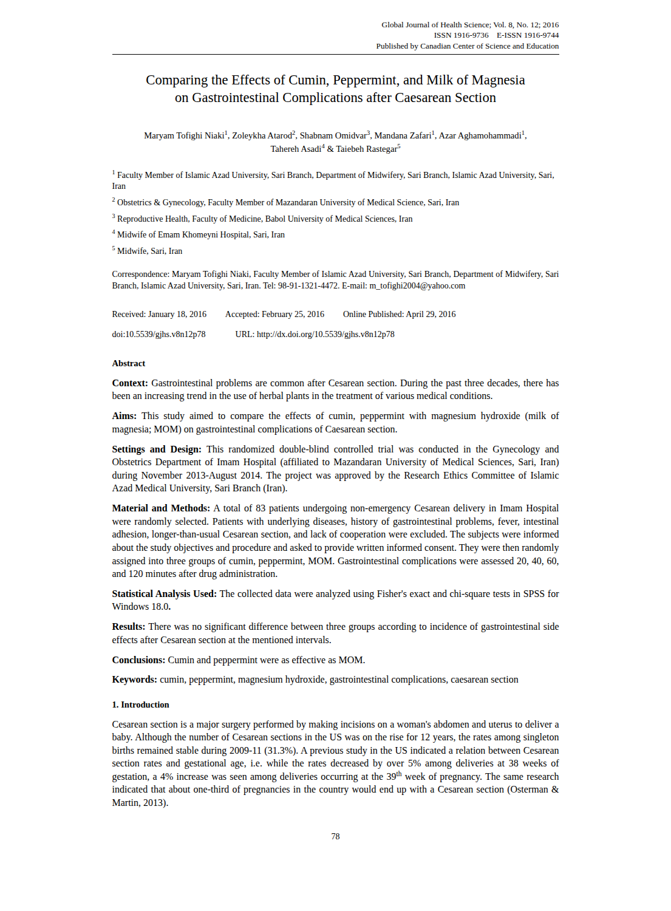Global Journal of Health Science; Vol. 8, No. 12; 2016
ISSN 1916-9736 E-ISSN 1916-9744
Published by Canadian Center of Science and Education
Comparing the Effects of Cumin, Peppermint, and Milk of Magnesia
on Gastrointestinal Complications after Caesarean Section
Maryam Tofighi Niaki1, Zoleykha Atarod2, Shabnam Omidvar3, Mandana Zafari1, Azar Aghamohammadi1,
Tahereh Asadi4 & Taiebeh Rastegar5
1 Faculty Member of Islamic Azad University, Sari Branch, Department of Midwifery, Sari Branch, Islamic Azad University, Sari, Iran
2 Obstetrics & Gynecology, Faculty Member of Mazandaran University of Medical Science, Sari, Iran
3 Reproductive Health, Faculty of Medicine, Babol University of Medical Sciences, Iran
4 Midwife of Emam Khomeyni Hospital, Sari, Iran
5 Midwife, Sari, Iran
Correspondence: Maryam Tofighi Niaki, Faculty Member of Islamic Azad University, Sari Branch, Department of Midwifery, Sari Branch, Islamic Azad University, Sari, Iran. Tel: 98-91-1321-4472. E-mail: m_tofighi2004@yahoo.com
Received: January 18, 2016 Accepted: February 25, 2016 Online Published: April 29, 2016
doi:10.5539/gjhs.v8n12p78URL: http://dx.doi.org/10.5539/gjhs.v8n12p78
Abstract
Context: Gastrointestinal problems are common after Cesarean section. During the past three decades, there has been an increasing trend in the use of herbal plants in the treatment of various medical conditions.
Aims: This study aimed to compare the effects of cumin, peppermint with magnesium hydroxide (milk of magnesia; MOM) on gastrointestinal complications of Caesarean section.
Settings and Design: This randomized double-blind controlled trial was conducted in the Gynecology and Obstetrics Department of Imam Hospital (affiliated to Mazandaran University of Medical Sciences, Sari, Iran) during November 2013-August 2014. The project was approved by the Research Ethics Committee of Islamic Azad Medical University, Sari Branch (Iran).
Material and Methods: A total of 83 patients undergoing non-emergency Cesarean delivery in Imam Hospital were randomly selected. Patients with underlying diseases, history of gastrointestinal problems, fever, intestinal adhesion, longer-than-usual Cesarean section, and lack of cooperation were excluded. The subjects were informed about the study objectives and procedure and asked to provide written informed consent. They were then randomly assigned into three groups of cumin, peppermint, MOM. Gastrointestinal complications were assessed 20, 40, 60, and 120 minutes after drug administration.
Statistical Analysis Used: The collected data were analyzed using Fisher's exact and chi-square tests in SPSS for Windows 18.0.
Results: There was no significant difference between three groups according to incidence of gastrointestinal side effects after Cesarean section at the mentioned intervals.
Conclusions: Cumin and peppermint were as effective as MOM.
Keywords: cumin, peppermint, magnesium hydroxide, gastrointestinal complications, caesarean section
1. Introduction
Cesarean section is a major surgery performed by making incisions on a woman's abdomen and uterus to deliver a baby. Although the number of Cesarean sections in the US was on the rise for 12 years, the rates among singleton births remained stable during 2009-11 (31.3%). A previous study in the US indicated a relation between Cesarean section rates and gestational age, i.e. while the rates decreased by over 5% among deliveries at 38 weeks of gestation, a 4% increase was seen among deliveries occurring at the 39th week of pregnancy. The same research indicated that about one-third of pregnancies in the country would end up with a Cesarean section (Osterman & Martin, 2013).
78